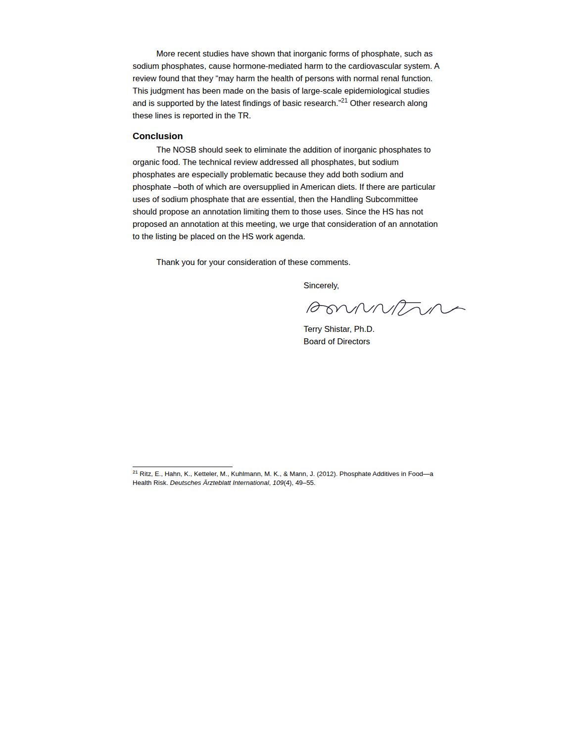More recent studies have shown that inorganic forms of phosphate, such as sodium phosphates, cause hormone-mediated harm to the cardiovascular system. A review found that they “may harm the health of persons with normal renal function. This judgment has been made on the basis of large-scale epidemiological studies and is supported by the latest findings of basic research.”21 Other research along these lines is reported in the TR.
Conclusion
The NOSB should seek to eliminate the addition of inorganic phosphates to organic food. The technical review addressed all phosphates, but sodium phosphates are especially problematic because they add both sodium and phosphate –both of which are oversupplied in American diets. If there are particular uses of sodium phosphate that are essential, then the Handling Subcommittee should propose an annotation limiting them to those uses. Since the HS has not proposed an annotation at this meeting, we urge that consideration of an annotation to the listing be placed on the HS work agenda.
Thank you for your consideration of these comments.
Sincerely,
Terry Shistar, Ph.D.
Board of Directors
21 Ritz, E., Hahn, K., Ketteler, M., Kuhlmann, M. K., & Mann, J. (2012). Phosphate Additives in Food—a Health Risk. Deutsches Ärzteblatt International, 109(4), 49–55.